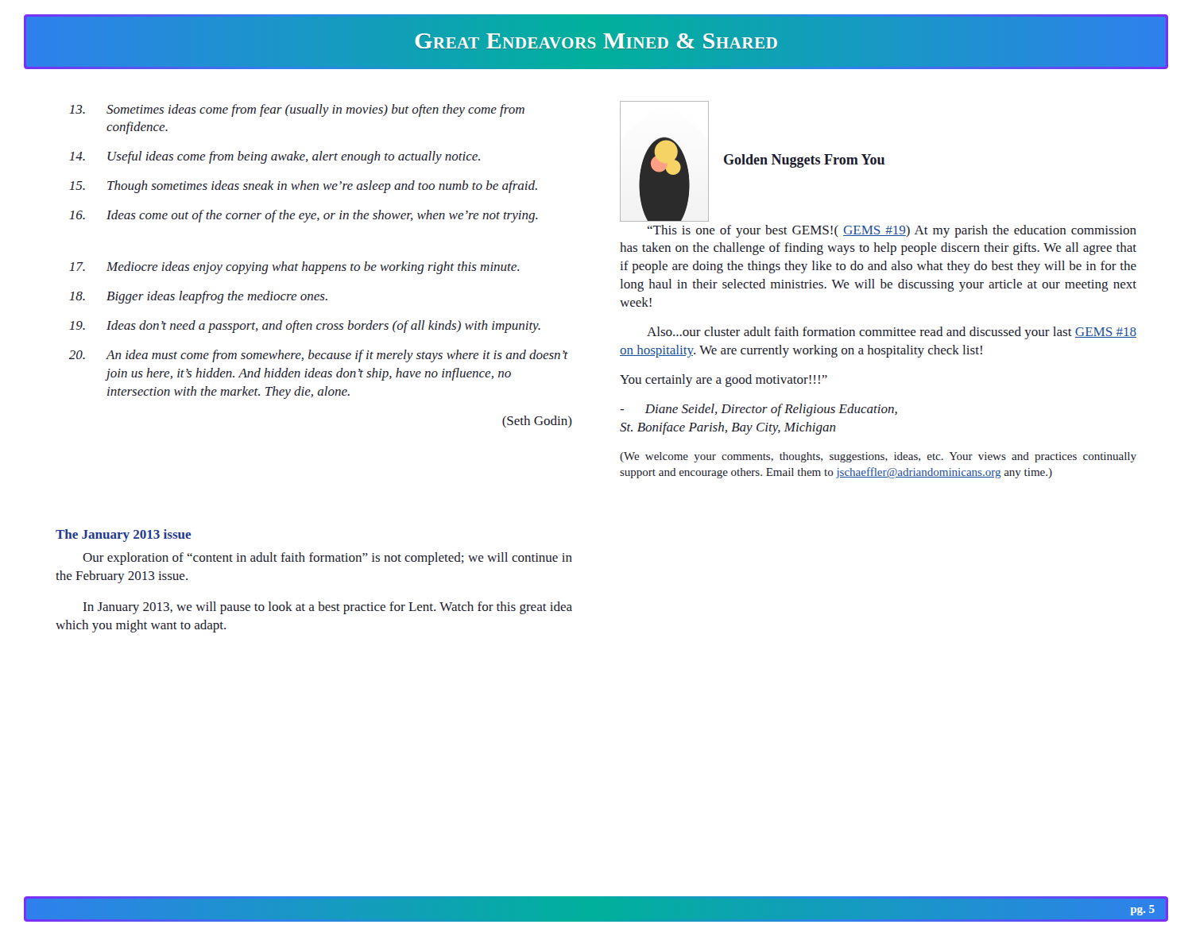Great Endeavors Mined & Shared
13.
Sometimes ideas come from fear (usually in movies) but often they come from confidence.
14.
Useful ideas come from being awake, alert enough to actually notice.
15.
Though sometimes ideas sneak in when we’re asleep and too numb to be afraid.
16.
Ideas come out of the corner of the eye, or in the shower, when we’re not trying.
17.
Mediocre ideas enjoy copying what happens to be working right this minute.
18.
Bigger ideas leapfrog the mediocre ones.
19.
Ideas don’t need a passport, and often cross borders (of all kinds) with impunity.
20.
An idea must come from somewhere, because if it merely stays where it is and doesn’t join us here, it’s hidden. And hidden ideas don’t ship, have no influence, no intersection with the market. They die, alone.
(Seth Godin)
The January 2013 issue
Our exploration of “content in adult faith formation” is not completed; we will continue in the February 2013 issue.
In January 2013, we will pause to look at a best practice for Lent. Watch for this great idea which you might want to adapt.
Golden Nuggets From You
“This is one of your best GEMS!( GEMS #19) At my parish the education commission has taken on the challenge of finding ways to help people discern their gifts. We all agree that if people are doing the things they like to do and also what they do best they will be in for the long haul in their selected ministries. We will be discussing your article at our meeting next week!
Also...our cluster adult faith formation committee read and discussed your last GEMS #18 on hospitality. We are currently working on a hospitality check list!
You certainly are a good motivator!!!”
-Diane Seidel, Director of Religious Education,
St. Boniface Parish, Bay City, Michigan
(We welcome your comments, thoughts, suggestions, ideas, etc. Your views and practices continually support and encourage others. Email them to jschaeffler@adriandominicans.org any time.)
pg. 5